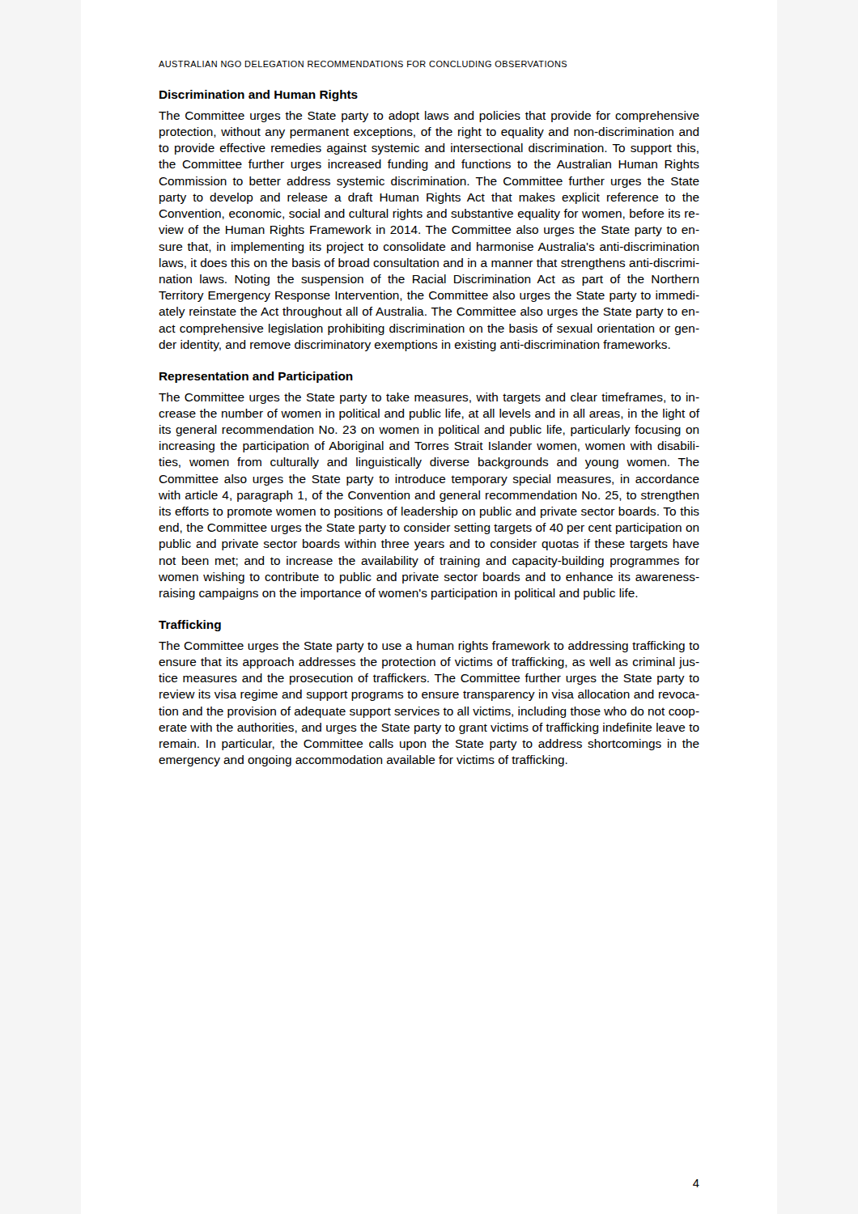AUSTRALIAN NGO DELEGATION RECOMMENDATIONS FOR CONCLUDING OBSERVATIONS
Discrimination and Human Rights
The Committee urges the State party to adopt laws and policies that provide for comprehensive protection, without any permanent exceptions, of the right to equality and non-discrimination and to provide effective remedies against systemic and intersectional discrimination. To support this, the Committee further urges increased funding and functions to the Australian Human Rights Commission to better address systemic discrimination. The Committee further urges the State party to develop and release a draft Human Rights Act that makes explicit reference to the Convention, economic, social and cultural rights and substantive equality for women, before its review of the Human Rights Framework in 2014. The Committee also urges the State party to ensure that, in implementing its project to consolidate and harmonise Australia's anti-discrimination laws, it does this on the basis of broad consultation and in a manner that strengthens anti-discrimination laws. Noting the suspension of the Racial Discrimination Act as part of the Northern Territory Emergency Response Intervention, the Committee also urges the State party to immediately reinstate the Act throughout all of Australia. The Committee also urges the State party to enact comprehensive legislation prohibiting discrimination on the basis of sexual orientation or gender identity, and remove discriminatory exemptions in existing anti-discrimination frameworks.
Representation and Participation
The Committee urges the State party to take measures, with targets and clear timeframes, to increase the number of women in political and public life, at all levels and in all areas, in the light of its general recommendation No. 23 on women in political and public life, particularly focusing on increasing the participation of Aboriginal and Torres Strait Islander women, women with disabilities, women from culturally and linguistically diverse backgrounds and young women. The Committee also urges the State party to introduce temporary special measures, in accordance with article 4, paragraph 1, of the Convention and general recommendation No. 25, to strengthen its efforts to promote women to positions of leadership on public and private sector boards. To this end, the Committee urges the State party to consider setting targets of 40 per cent participation on public and private sector boards within three years and to consider quotas if these targets have not been met; and to increase the availability of training and capacity-building programmes for women wishing to contribute to public and private sector boards and to enhance its awareness-raising campaigns on the importance of women's participation in political and public life.
Trafficking
The Committee urges the State party to use a human rights framework to addressing trafficking to ensure that its approach addresses the protection of victims of trafficking, as well as criminal justice measures and the prosecution of traffickers. The Committee further urges the State party to review its visa regime and support programs to ensure transparency in visa allocation and revocation and the provision of adequate support services to all victims, including those who do not cooperate with the authorities, and urges the State party to grant victims of trafficking indefinite leave to remain. In particular, the Committee calls upon the State party to address shortcomings in the emergency and ongoing accommodation available for victims of trafficking.
4